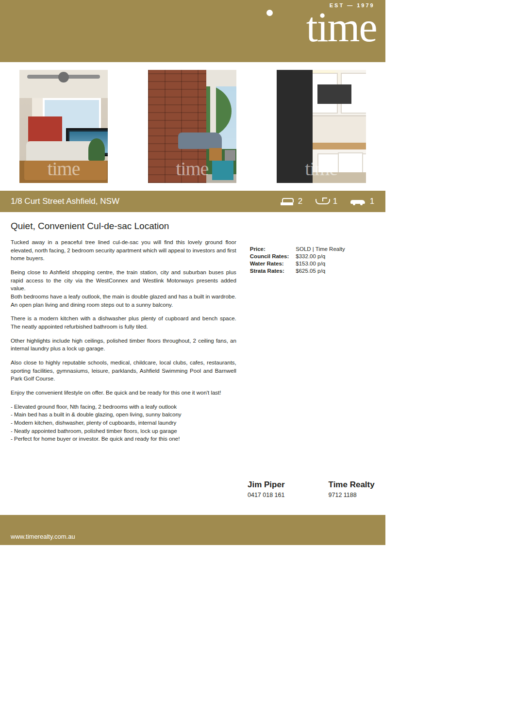EST — 1979
time
time
time
time
1/8 Curt Street Ashfield, NSW
2
1
1
Quiet, Convenient Cul-de-sac Location
Tucked away in a peaceful tree lined cul-de-sac you will find this lovely ground floor elevated, north facing, 2 bedroom security apartment which will appeal to investors and first home buyers.
Being close to Ashfield shopping centre, the train station, city and suburban buses plus rapid access to the city via the WestConnex and Westlink Motorways presents added value.
Both bedrooms have a leafy outlook, the main is double glazed and has a built in wardrobe. An open plan living and dining room steps out to a sunny balcony.
There is a modern kitchen with a dishwasher plus plenty of cupboard and bench space. The neatly appointed refurbished bathroom is fully tiled.
Other highlights include high ceilings, polished timber floors throughout, 2 ceiling fans, an internal laundry plus a lock up garage.
Also close to highly reputable schools, medical, childcare, local clubs, cafes, restaurants, sporting facilities, gymnasiums, leisure, parklands, Ashfield Swimming Pool and Barnwell Park Golf Course.
Enjoy the convenient lifestyle on offer. Be quick and be ready for this one it won't last!
- Elevated ground floor, Nth facing, 2 bedrooms with a leafy outlook
- Main bed has a built in & double glazing, open living, sunny balcony
- Modern kitchen, dishwasher, plenty of cupboards, internal laundry
- Neatly appointed bathroom, polished timber floors, lock up garage
- Perfect for home buyer or investor. Be quick and ready for this one!
| Price: | SOLD / Time Realty |
| Council Rates: | $332.00 p/q |
| Water Rates: | $153.00 p/q |
| Strata Rates: | $625.05 p/q |
Jim Piper
0417 018 161
Time Realty
9712 1188
www.timerealty.com.au